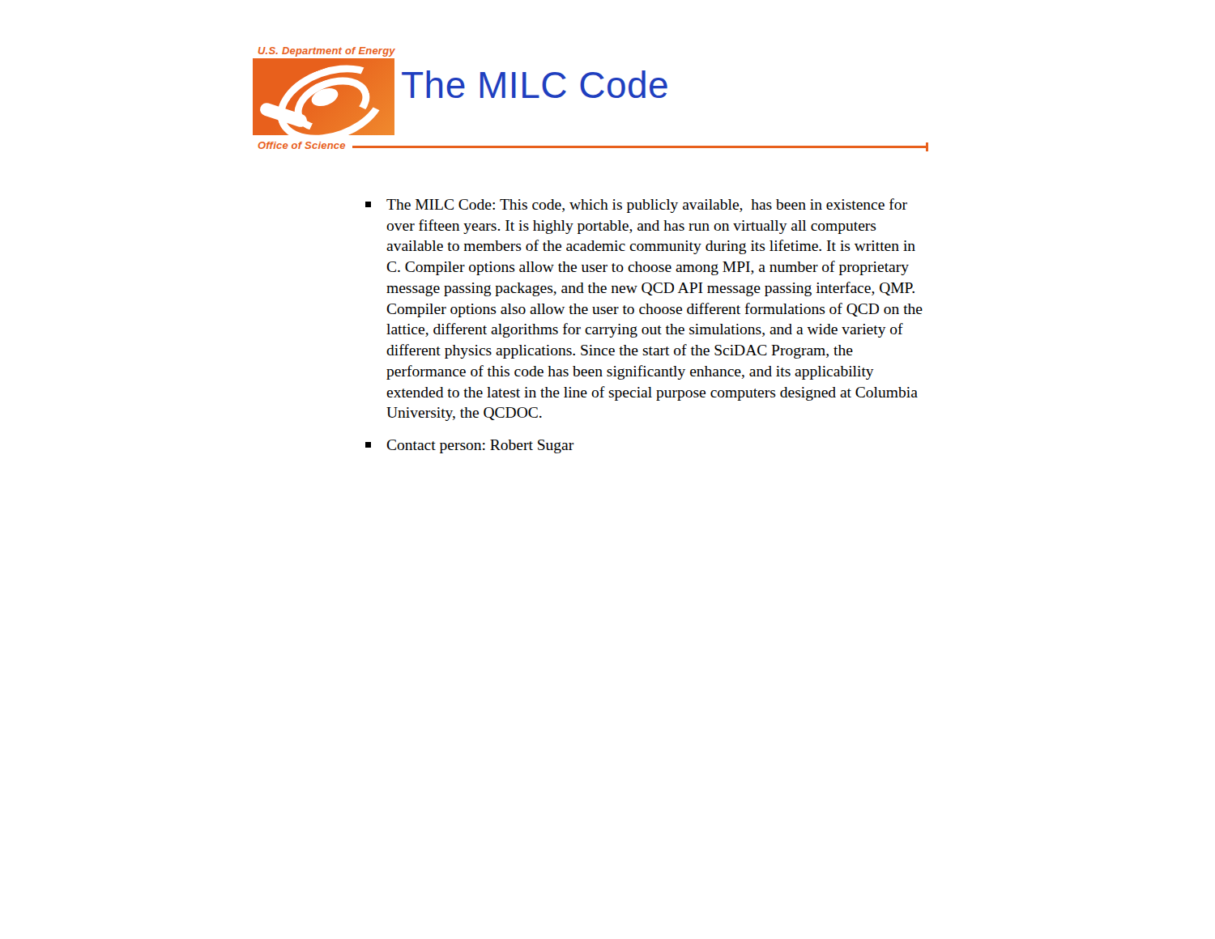U.S. Department of Energy
Office of Science
The MILC Code
The MILC Code: This code, which is publicly available, has been in existence for over fifteen years. It is highly portable, and has run on virtually all computers available to members of the academic community during its lifetime. It is written in C. Compiler options allow the user to choose among MPI, a number of proprietary message passing packages, and the new QCD API message passing interface, QMP. Compiler options also allow the user to choose different formulations of QCD on the lattice, different algorithms for carrying out the simulations, and a wide variety of different physics applications. Since the start of the SciDAC Program, the performance of this code has been significantly enhance, and its applicability extended to the latest in the line of special purpose computers designed at Columbia University, the QCDOC.
Contact person: Robert Sugar